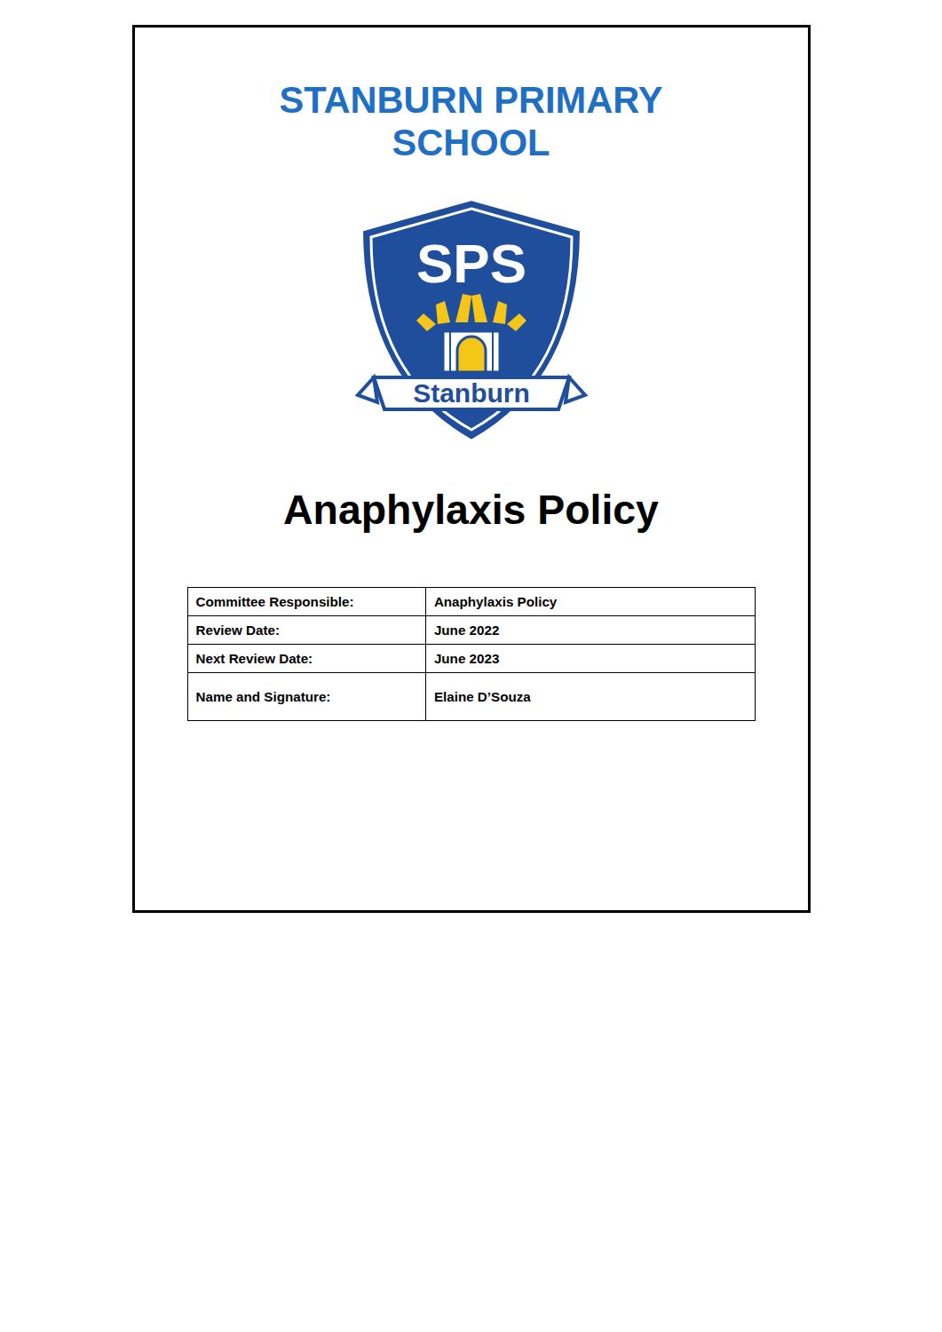STANBURN PRIMARY
SCHOOL
SPS Stanburn
Anaphylaxis Policy
| Committee Responsible: | Anaphylaxis Policy |
| Review Date: | June 2022 |
| Next Review Date: | June 2023 |
| Name and Signature: | Elaine D’Souza |